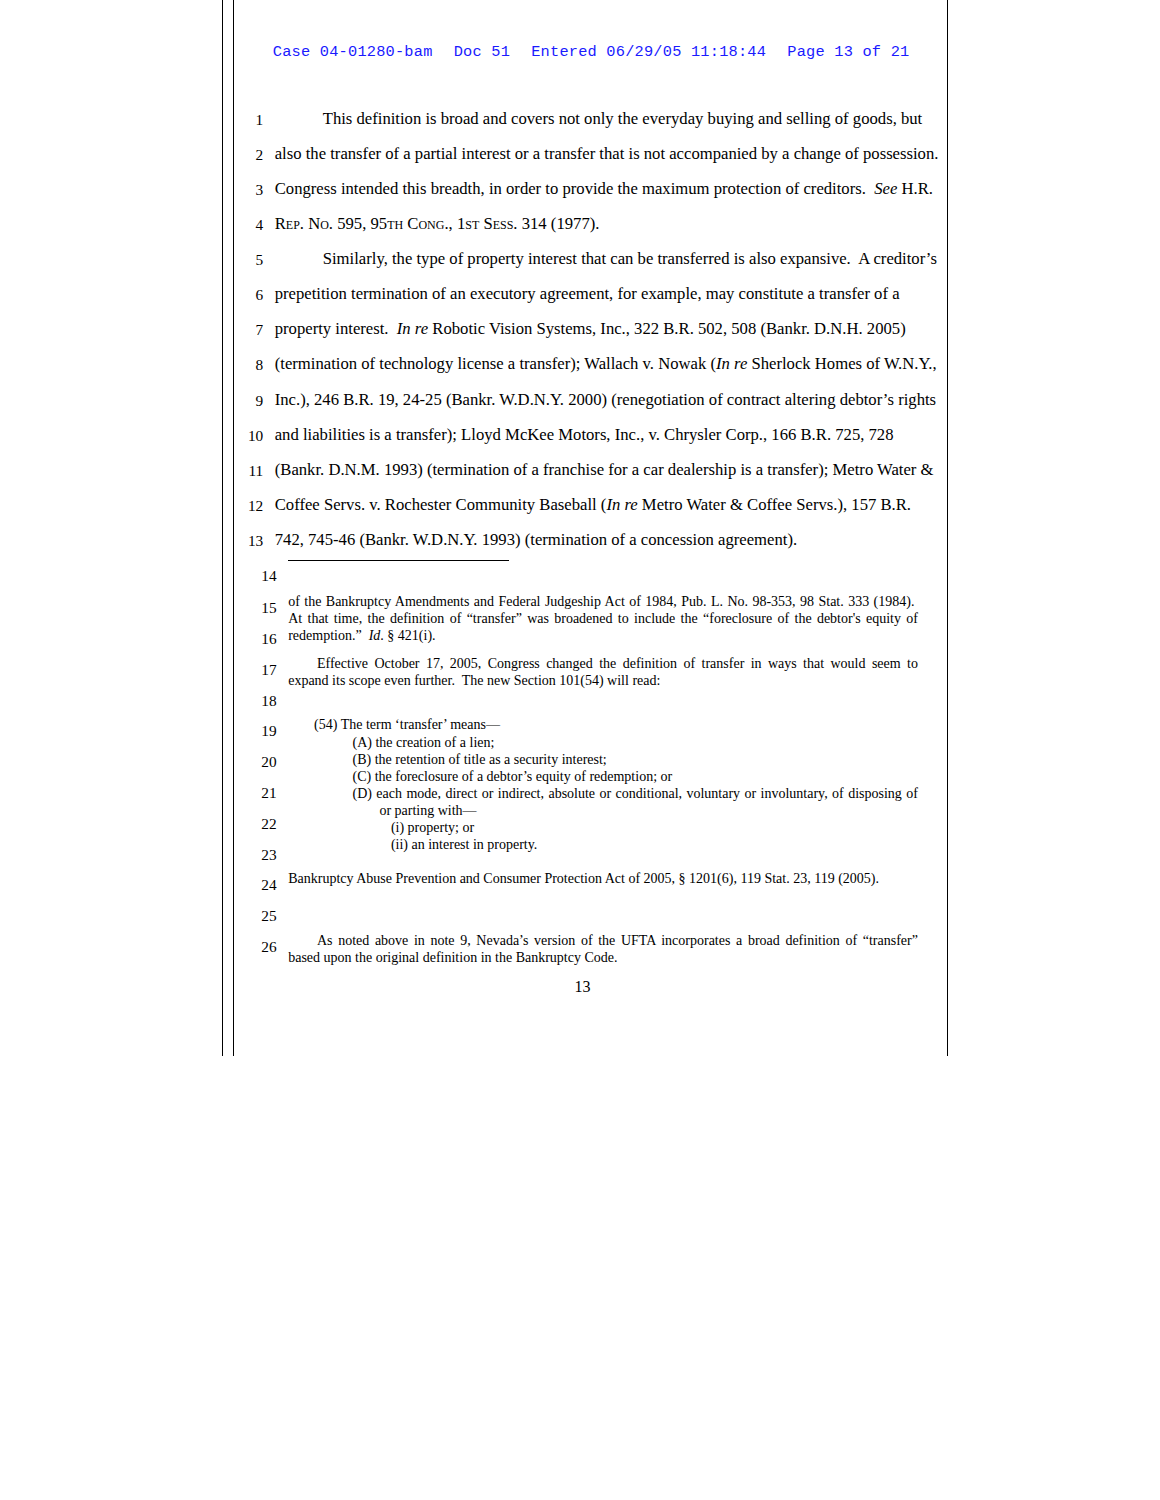Case 04-01280-bam Doc 51 Entered 06/29/05 11:18:44 Page 13 of 21
| 1 | This definition is broad and covers not only the everyday buying and selling of goods, but |
| 2 | also the transfer of a partial interest or a transfer that is not accompanied by a change of possession. |
| 3 | Congress intended this breadth, in order to provide the maximum protection of creditors. See H.R. |
| 4 | Rep. No. 595, 95 th Cong. , 1 st Sess. 314 (1977). |
| 5 | Similarly, the type of property interest that can be transferred is also expansive. A creditor’s |
| 6 | prepetition termination of an executory agreement, for example, may constitute a transfer of a |
| 7 | property interest. In re Robotic Vision Systems, Inc., 322 B.R. 502, 508 (Bankr. D.N.H. 2005) |
| 8 | (termination of technology license a transfer); Wallach v. Nowak ( In re Sherlock Homes of W.N.Y., |
| 9 | Inc.), 246 B.R. 19, 24-25 (Bankr. W.D.N.Y. 2000) (renegotiation of contract altering debtor’s rights |
| 10 | and liabilities is a transfer); Lloyd McKee Motors, Inc., v. Chrysler Corp., 166 B.R. 725, 728 |
| 11 | (Bankr. D.N.M. 1993) (termination of a franchise for a car dealership is a transfer); Metro Water & |
| 12 | Coffee Servs. v. Rochester Community Baseball ( In re Metro Water & Coffee Servs.), 157 B.R. |
| 13 | 742, 745-46 (Bankr. W.D.N.Y. 1993) (termination of a concession agreement). |
| 14 | |
| 15 | of the Bankruptcy Amendments and Federal Judgeship Act of 1984, Pub. L. No. 98-353, 98 Stat. 333 (1984). At that time, the definition of “transfer” was broadened to include the “foreclosure of the debtor's equity of redemption.” Id . § 421(i). |
| 16 |
| 17 | Effective October 17, 2005, Congress changed the definition of transfer in ways that would seem to expand its scope even further. The new Section 101(54) will read: |
| 18 |
| 19 | (54) The term ‘transfer’ means— (A) the creation of a lien; (B) the retention of title as a security interest; (C) the foreclosure of a debtor’s equity of redemption; or (D) each mode, direct or indirect, absolute or conditional, voluntary or involuntary, of disposing of or parting with— (i) property; or (ii) an interest in property. |
| 20 |
| 21 |
| 22 |
| 23 |
| 24 | Bankruptcy Abuse Prevention and Consumer Protection Act of 2005, § 1201(6), 119 Stat. 23, 119 (2005). |
| 25 |
| 26 | As noted above in note 9, Nevada’s version of the UFTA incorporates a broad definition of “transfer” based upon the original definition in the Bankruptcy Code. |
13